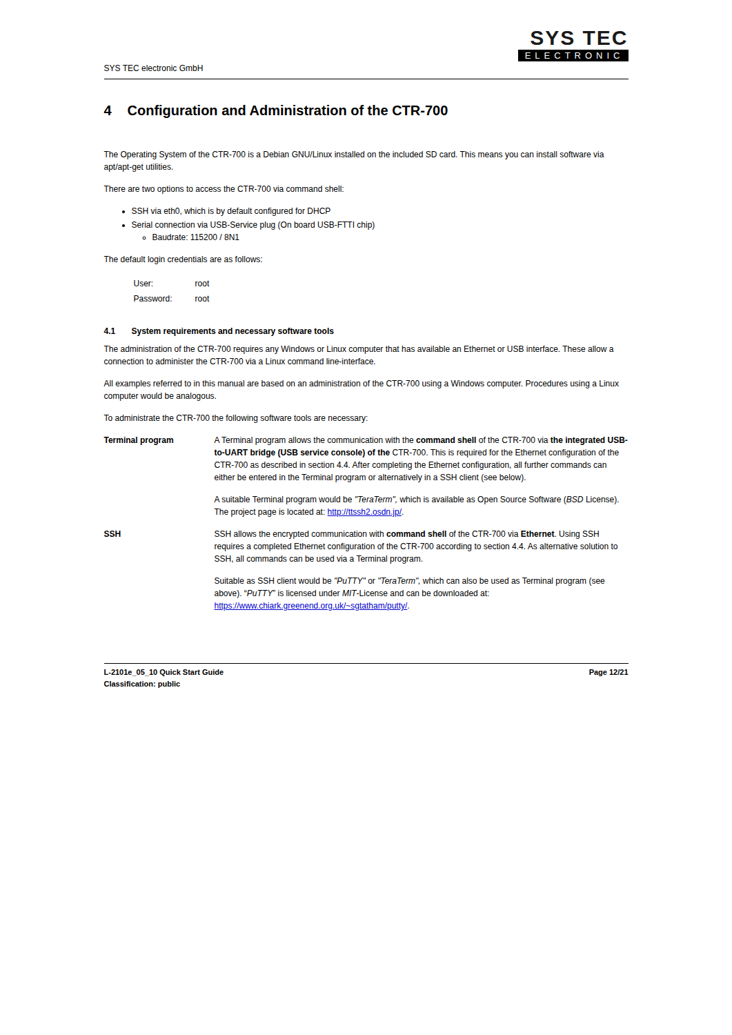SYS TEC electronic GmbH
SYS TEC
ELECTRONIC
4 Configuration and Administration of the CTR-700
The Operating System of the CTR-700 is a Debian GNU/Linux installed on the included SD card. This means you can install software via apt/apt-get utilities.
There are two options to access the CTR-700 via command shell:
SSH via eth0, which is by default configured for DHCP
Serial connection via USB-Service plug (On board USB-FTTI chip)
Baudrate: 115200 / 8N1
The default login credentials are as follows:
| User: | root |
| Password: | root |
4.1 System requirements and necessary software tools
The administration of the CTR-700 requires any Windows or Linux computer that has available an Ethernet or USB interface. These allow a connection to administer the CTR-700 via a Linux command line-interface.
All examples referred to in this manual are based on an administration of the CTR-700 using a Windows computer. Procedures using a Linux computer would be analogous.
To administrate the CTR-700 the following software tools are necessary:
| Terminal program | A Terminal program allows the communication with the command shell of the CTR-700 via the integrated USB-to-UART bridge (USB service console) of the CTR-700. This is required for the Ethernet configuration of the CTR-700 as described in section 4.4. After completing the Ethernet configuration, all further commands can either be entered in the Terminal program or alternatively in a SSH client (see below). A suitable Terminal program would be "TeraTerm", which is available as Open Source Software ( BSD License). The project page is located at: http://ttssh2.osdn.jp/ . |
| SSH | SSH allows the encrypted communication with command shell of the CTR-700 via Ethernet . Using SSH requires a completed Ethernet configuration of the CTR-700 according to section 4.4. As alternative solution to SSH, all commands can be used via a Terminal program. Suitable as SSH client would be "PuTTY" or "TeraTerm", which can also be used as Terminal program (see above). “ PuTTY ” is licensed under MIT -License and can be downloaded at: https://www.chiark.greenend.org.uk/~sgtatham/putty/ . |
L-2101e_05_10 Quick Start Guide
Classification: public
Page 12/21